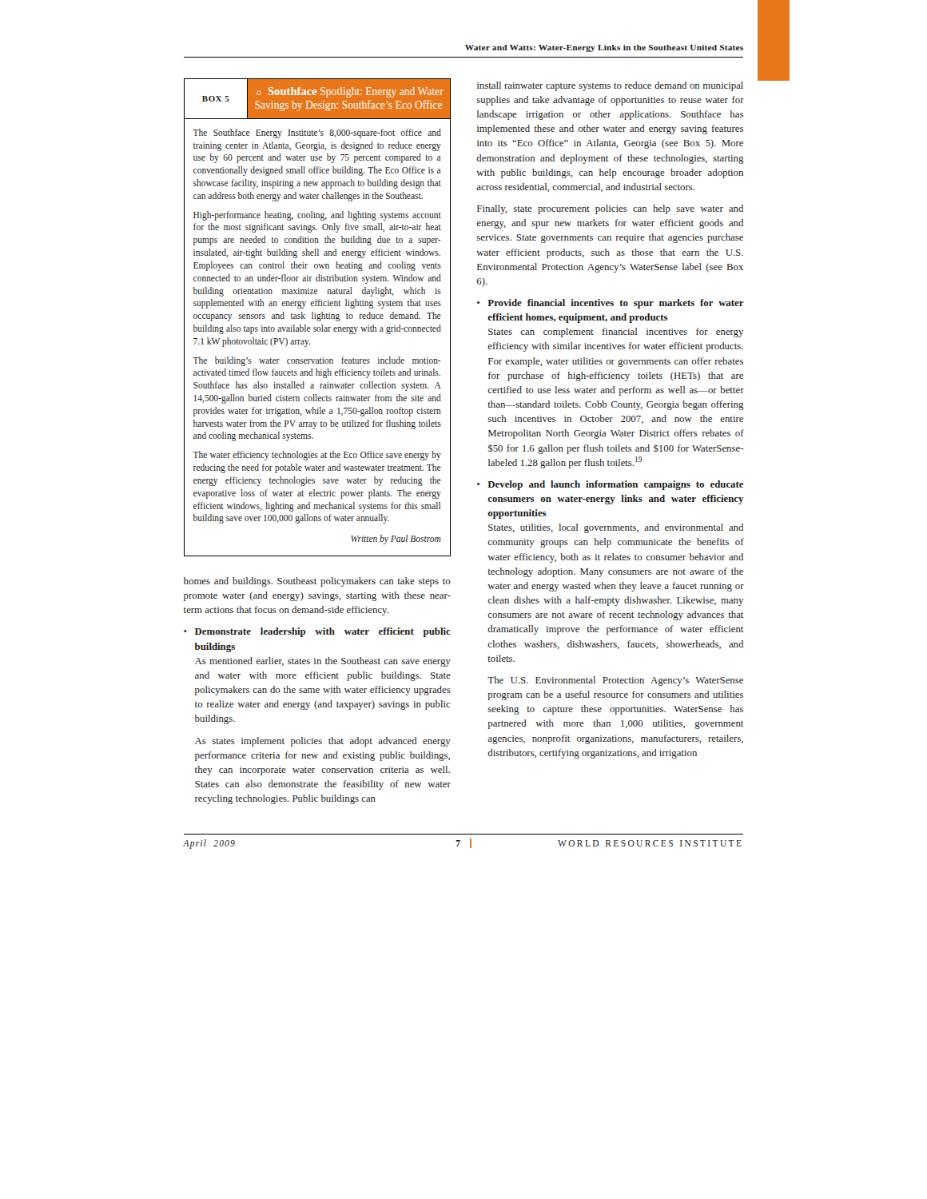Water and Watts: Water-Energy Links in the Southeast United States
BOX 5
☼ Southface Spotlight: Energy and Water Savings by Design: Southface’s Eco Office
The Southface Energy Institute’s 8,000-square-foot office and training center in Atlanta, Georgia, is designed to reduce energy use by 60 percent and water use by 75 percent compared to a conventionally designed small office building. The Eco Office is a showcase facility, inspiring a new approach to building design that can address both energy and water challenges in the Southeast.
High-performance heating, cooling, and lighting systems account for the most significant savings. Only five small, air-to-air heat pumps are needed to condition the building due to a super-insulated, air-tight building shell and energy efficient windows. Employees can control their own heating and cooling vents connected to an under-floor air distribution system. Window and building orientation maximize natural daylight, which is supplemented with an energy efficient lighting system that uses occupancy sensors and task lighting to reduce demand. The building also taps into available solar energy with a grid-connected 7.1 kW photovoltaic (PV) array.
The building’s water conservation features include motion-activated timed flow faucets and high efficiency toilets and urinals. Southface has also installed a rainwater collection system. A 14,500-gallon buried cistern collects rainwater from the site and provides water for irrigation, while a 1,750-gallon rooftop cistern harvests water from the PV array to be utilized for flushing toilets and cooling mechanical systems.
The water efficiency technologies at the Eco Office save energy by reducing the need for potable water and wastewater treatment. The energy efficiency technologies save water by reducing the evaporative loss of water at electric power plants. The energy efficient windows, lighting and mechanical systems for this small building save over 100,000 gallons of water annually.
Written by Paul Bostrom
homes and buildings. Southeast policymakers can take steps to promote water (and energy) savings, starting with these near-term actions that focus on demand-side efficiency.
Demonstrate leadership with water efficient public buildings
As mentioned earlier, states in the Southeast can save energy and water with more efficient public buildings. State policymakers can do the same with water efficiency upgrades to realize water and energy (and taxpayer) savings in public buildings.
As states implement policies that adopt advanced energy performance criteria for new and existing public buildings, they can incorporate water conservation criteria as well. States can also demonstrate the feasibility of new water recycling technologies. Public buildings can
install rainwater capture systems to reduce demand on municipal supplies and take advantage of opportunities to reuse water for landscape irrigation or other applications. Southface has implemented these and other water and energy saving features into its “Eco Office” in Atlanta, Georgia (see Box 5). More demonstration and deployment of these technologies, starting with public buildings, can help encourage broader adoption across residential, commercial, and industrial sectors.
Finally, state procurement policies can help save water and energy, and spur new markets for water efficient goods and services. State governments can require that agencies purchase water efficient products, such as those that earn the U.S. Environmental Protection Agency’s WaterSense label (see Box 6).
Provide financial incentives to spur markets for water efficient homes, equipment, and products
States can complement financial incentives for energy efficiency with similar incentives for water efficient products. For example, water utilities or governments can offer rebates for purchase of high-efficiency toilets (HETs) that are certified to use less water and perform as well as—or better than—standard toilets. Cobb County, Georgia began offering such incentives in October 2007, and now the entire Metropolitan North Georgia Water District offers rebates of $50 for 1.6 gallon per flush toilets and $100 for WaterSense-labeled 1.28 gallon per flush toilets.19
Develop and launch information campaigns to educate consumers on water-energy links and water efficiency opportunities
States, utilities, local governments, and environmental and community groups can help communicate the benefits of water efficiency, both as it relates to consumer behavior and technology adoption. Many consumers are not aware of the water and energy wasted when they leave a faucet running or clean dishes with a half-empty dishwasher. Likewise, many consumers are not aware of recent technology advances that dramatically improve the performance of water efficient clothes washers, dishwashers, faucets, showerheads, and toilets.
The U.S. Environmental Protection Agency’s WaterSense program can be a useful resource for consumers and utilities seeking to capture these opportunities. WaterSense has partnered with more than 1,000 utilities, government agencies, nonprofit organizations, manufacturers, retailers, distributors, certifying organizations, and irrigation
April 2009
7
WORLD RESOURCES INSTITUTE